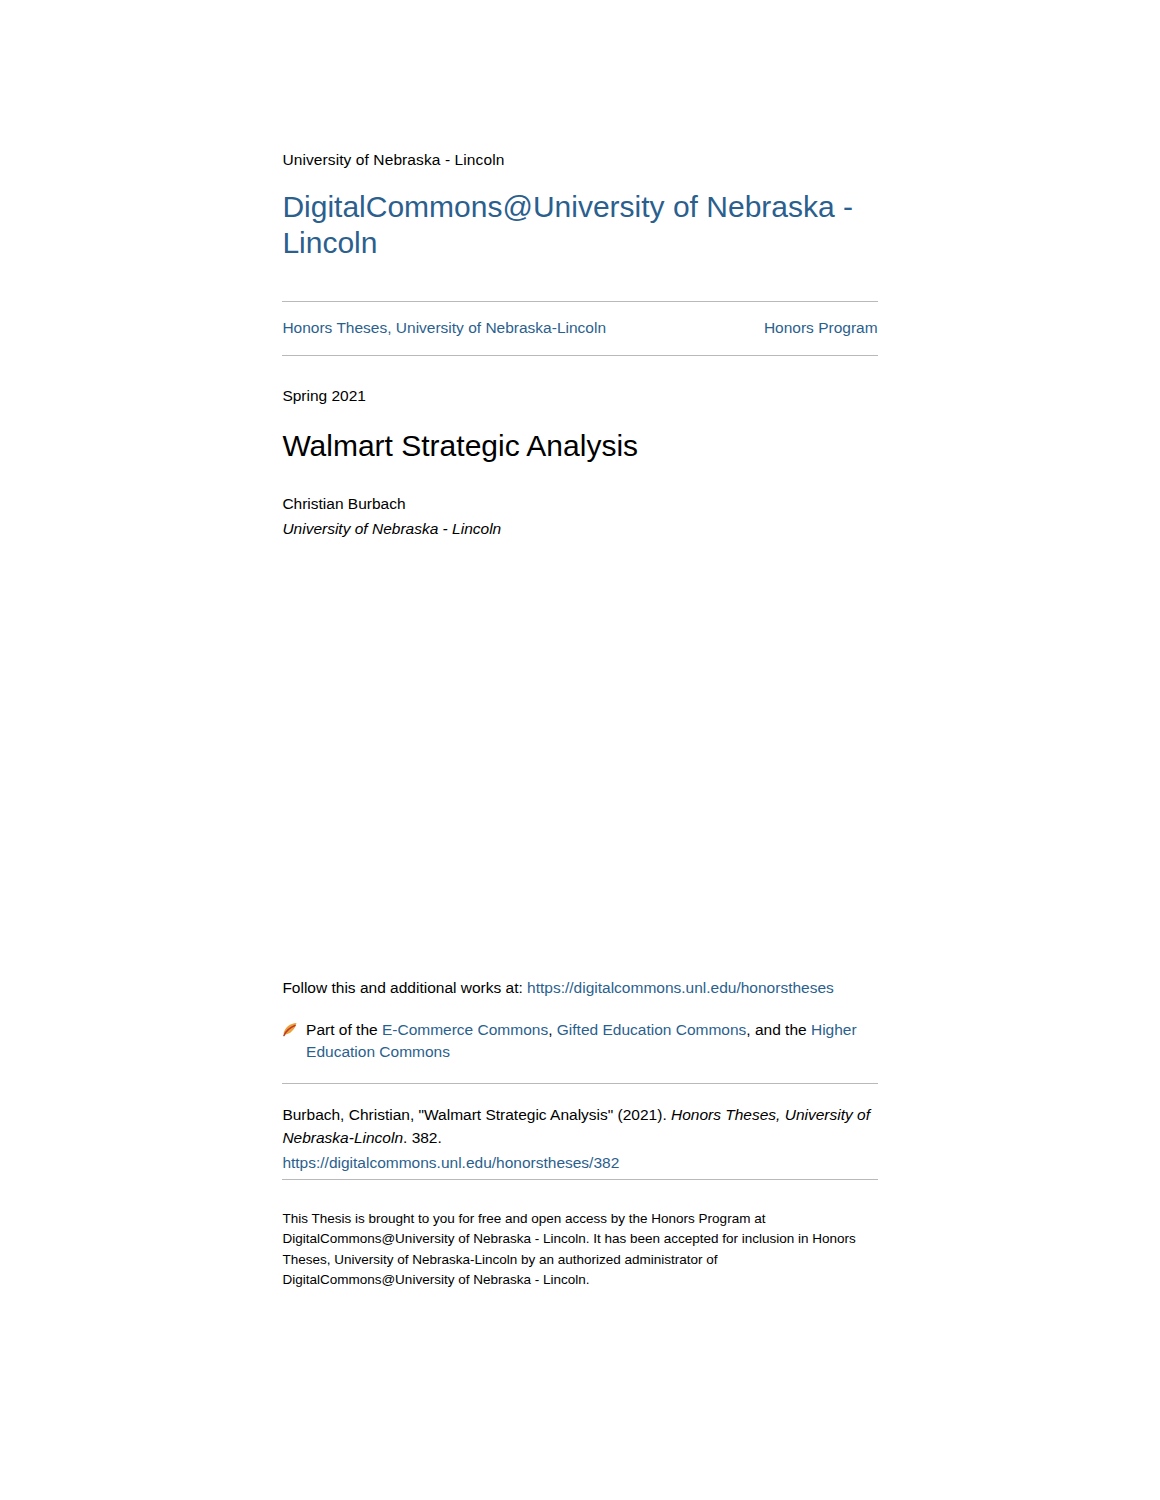University of Nebraska - Lincoln
DigitalCommons@University of Nebraska - Lincoln
Honors Theses, University of Nebraska-Lincoln
Honors Program
Spring 2021
Walmart Strategic Analysis
Christian Burbach University of Nebraska - Lincoln
Follow this and additional works at: https://digitalcommons.unl.edu/honorstheses
Part of the E-Commerce Commons, Gifted Education Commons, and the Higher Education Commons
Burbach, Christian, "Walmart Strategic Analysis" (2021). Honors Theses, University of Nebraska-Lincoln. 382.
https://digitalcommons.unl.edu/honorstheses/382
This Thesis is brought to you for free and open access by the Honors Program at DigitalCommons@University of Nebraska - Lincoln. It has been accepted for inclusion in Honors Theses, University of Nebraska-Lincoln by an authorized administrator of DigitalCommons@University of Nebraska - Lincoln.